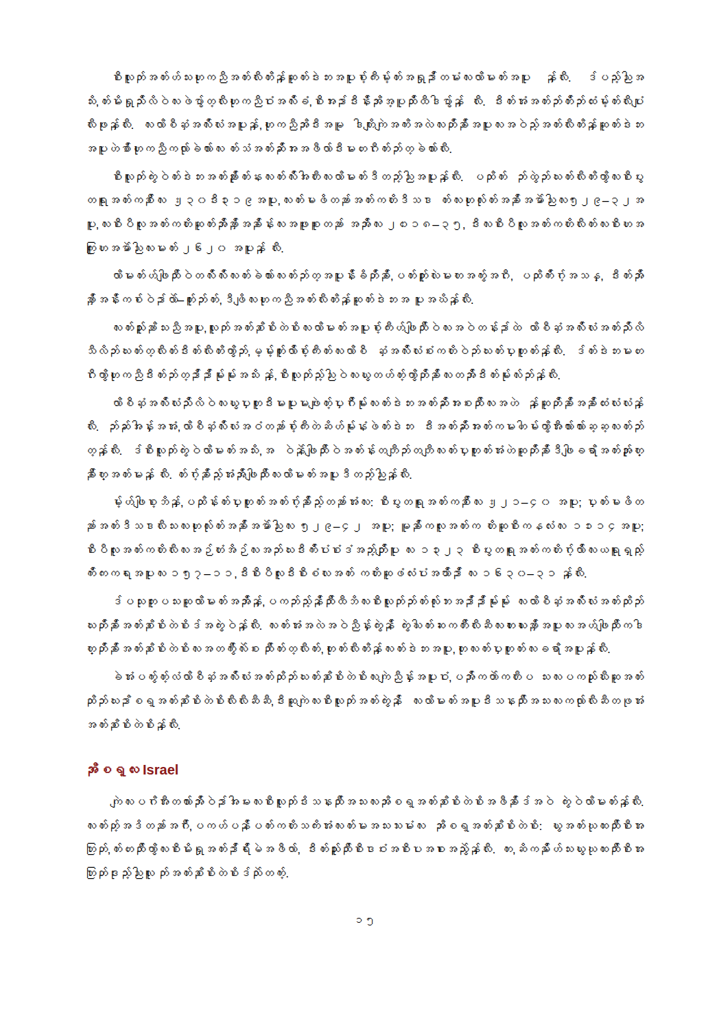စီၤလူၤကၣ်အတၢ်ဟ်သးဟုၤကညီအတၢ်လီၤတံၢ်နှၣ်ဆူတၢ်ဒဲးဘးအပူၤစ့ၢ်ကီးမ့ၢ်တၢ်အရှုဒိၣ်တမံၤလၢလံာ်မၤတၢ်အပူၤ နှၣ်လီၤ. ဒ်ပသ့ၣ်ညါအသိး,တၢ်မိၤရှုသိၣ်လိဝဲလၢဖဲပွာ်တ့လီၤဟုၤကညီဝံၤအလိၢ်ခံ,စီၤအၢဒၣ်ဒီးနိၢ်အံၣ်အ့ပူထိၣ်ထီဒါပွာ်နှၣ် လီၤ. ဒီးတၢ်အံၤအတၢ်ဘၣ်တိၢ်ဘၣ်ထံးမ့ၢ်တၢ်လီၤပျံၤလီၤဖုးနှၣ်လီၤ. လၢလံာ်စီဆှံအလိၢ်လံၤအပူၤနှၣ်,ဟုၤကညီအံၣ်ဒီးအမူ ဒါကျိၤကျဲအကံၢ်အလဲလၢဟိၣ်ခိၣ်အပူၤလၢအဝဲသ့ၣ်အတၢ်လီၤတံၢ်နှၣ်ဆူတၢ်ဒဲးဘးအပူၤဟဲစိာ်ဟုၤကညီကလုာ်ခဲလၢာ်လၢ တၢ်သံအတၢ်ဆိၣ်အၢအဖီလာ်ဒီးမၤဟးဂီၤတၢ်ဘၣ်တ့ခဲလၢာ်လီၤ.
စီၤလူၤကၣ်ကွဲးဝဲတၢ်ဒဲးဘးအတၢ်ဖိုၣ်တၢ်နးလၢတၢ်လိၢ်အါတီၤလၢလံာ်မၤတၢ်ဒီတဘ့ၣ်ညါအပူၤနှၣ်လီၤ. ပထံၣ်တၢ် ဘၣ်ထွဲဘၣ်ဃးတၢ်လီၤတံၢ်ကွံာ်လၢစီၤပွးတရူးအတၢ်ကစီၣ်လၢ ၂း၃၀ဒီး၃း၁၉အပူၤ,လၢတၢ်မၢဖိတဖၣ်အတၢ်ကတိၤဒီသဒၢ တၢ်လၢဟုၤလုၢ်တၢ်အခိၣ်အမဲာ်ညါလၢ၅း၂၉–၃၂အပူၤ,လၢစီၤပီလူးအတၢ်ကတိၤဆူတၢ်အိၣ်ဖှိၣ်အခိၣ်နၢ်လၢအဖူးစူးတဖၣ် အအိၣ်လၢ ၂၀း၁၈–၃၅, ဒီးလၢစီၤပီလူးအတၢ်ကတိၤလီၤတၢ်လၢစီၤဟၤအကြူးဟၤအမဲာ်ညါလၢမၤတၢ် ၂၆း၂၀ အပူၤနှၣ် လီၤ.
လံာ်မၤတၢ်ဟ်ဖျါထီၣ်ဝဲတလိၢ်လိၢ်လၢတၢ်ခဲလၢာ်လၢတၢ်ဘၣ်တ့အပူၤနိၢ်ခိဟိၣ်ခိၣ်,ပတၢ်ကူၣ်လဲၤမၤကၤအကွၢ်အဂီၤ, ပထံၣ်ကိၢ်ဂ့ၢ်အသန္, ဒီးတၢ်အိၣ်ဖှိၣ်အနိၢ်ကစၢ်ဝဲဒၣ်လဲာ်–တူၢ်ဘၣ်တၢ်,ဒီဖျိလၢဟုၤကညီအတၢ်လီၤတံၢ်နှၣ်ဆူတၢ်ဒဲးဘးအ ပူၤအဃိနှၣ်လီၤ.
လၢတၢ်သူၣ်ဖံၣ်သးညီအပူၤ,လူၤကၣ်အတၢ်စံၣ်စိၤတဲစိၤလၢလံာ်မၤတၢ်အပူၤစ့ၢ်ကီးဟ်ဖျါထီၣ်ဝဲလၢအဝဲတနၢ်ဒၣ်ထဲ လံာ်စီဆှံအလိၢ်လံၤအတၢ်သိၣ်လိသီလိဘၣ်ဃးတၢ်တ့လီၤတၢ်ဒီးတၢ်လီၤတံၢ်ကွံာ်ဘၣ်,မ့မ့ၢ်တူၢ်လိာ်စ့ၢ်ကီးတၢ်လၢလံာ်စီ ဆှံအလိၢ်လံၤစံးကတိၤဝဲဘၣ်ဃးတၢ်ပှၤကူၤတၢ်နှၣ်လီၤ. ဒ်တၢ်ဒဲးဘးမၤဟးဂီၤကွံာ်ဟုၤကညီဒီးတၢ်ဘၣ်တ့ဒိၣ်ဒိၣ်မုၢ်မုၢ်အသိး နှၣ်,စီၤလူၤကၣ်သ့ၣ်ညါဝဲလၢယွၤတဟ်တ့ၢ်ကွံာ်ဟိၣ်ခိၣ်လၢတအိၣ်ဒီးတၢ်မုၢ်လၢ်ဘၣ်နှၣ်လီၤ.
လံာ်စီဆှံအလိၢ်လံၤသိၣ်လိဝဲလၢယွၤပှၤကူၤဒီးမၤပူၤမၤဖျဲးတ့ၢ်ပှၤဂီၢ်မုၢ်လၢတၢ်ဒဲးဘးအတၢ်ဆိၣ်အၢစးထီၣ်လၢအဟဲ နှၣ်ဆူဟိၣ်ခိၣ်အခိၣ်ထံးလံၤလံၤနှၣ်လီၤ. ဘၣ်ဆၣ်အါနှၢ်အအံၤ,လံာ်စီဆှံလိၢ်လံၤအဝံတဖၣ်စ့ၢ်ကီးတဲဆိဟ်မုၢ်နံၤဖဲတၢ်ဒဲးဘး ဒီးအတၢ်ဆိၣ်အၢတၢ်ကမၤဟါမၢ်ကွံာ်အီၤလၢာ်လၢာ်ဆ့ဆ့လၢတၢ်ဘၣ်တ့နှၣ်လီၤ. ဒ်စီၤလူၤကၣ်ကွဲးဝဲလံာ်မၤတၢ်အသိး,အ ဝဲနဲၣ်ဖျါထီၣ်ဝဲအတၢ်နၢ်တဘျီဘၣ်တဘျီလၢတၢ်ပှၤကူၤတၢ်အံၤဟဲဆူဟိၣ်ခိၣ်ဒီဖျါခရံာ်အတၢ်အုၣ်က္ၤခီၣ်က္ၤအတၢ်မၤနှၣ် လီၤ. တၢ်ဂ့ၢ်ခိၣ်သ့ၣ်အံၤအိၣ်ဖျါထီၣ်လၢလံာ်မၤတၢ်အပူၤဒီတဘ့ၣ်ညါနှၣ်လီၤ.
မ့ၢ်ဟ်ဖျါစ့ၤဘိနှၣ်,ပထံၣ်နၢ်တၢ်ပှၤကူၤတၢ်အတၢ်ဂ့ၢ်ခိၣ်သ့ၣ်တဖၣ်အံၤလၢ: စီၤပွးတရူးအတၢ်ကစီၣ်လၢ ၂း၂၁–၄၀ အပူၤ; ပှၤတၢ်မၢဖိတဖၣ်အတၢ်ဒီသဒၢလီၤသးလၢဟုၤလုၢ်တၢ်အခိၣ်အမဲာ်ညါလၢ ၅း၂၉–၄၂ အပူၤ; မူခိၣ်ကလူးအတၢ်က တိၤဆူစီၤကနလံးလၢ ၁၁း၁၄အပူၤ; စီၤပီလူးအတၢ်ကတိၤလီၤလၢအဉ်တံၤအိဉ်လၢအဘၣ်ဃးဒီးကိၢ်ပံၤစံၤဒံအဘ့ၣ်ဘျိၣ်ပူၤ လၢ ၁၃း၂၃ စီၤပွးတရူးအတၢ်ကတိၤဂ့ၢ်လိာ်လၢယရူၤရှလ့ၣ်ကိၢ်ကးကရၢအပူၤလၢ ၁၅း၇–၁၁,ဒီးစီၤပီလူးဒီးစီၤစံလၤအတၢ် ကတိၤဆူဖံလံးပံၤအဃိာ်ဒိၣ် လၢ ၁၆း၃၀–၃၁ နှၣ်လီၤ.
ဒ်ပသုးဘူးပသးဆူလံာ်မၤတၢ်အအိၣ်နှၣ်,ပကဘၣ်သ့ၣ်နိၣ်ထီၣ်ထီဘိလၢစီၤလူၤကၣ်ဘၣ်တၢ်လုၢ်ဘၢအဒိၣ်ဒိၣ်မုၢ်မုၢ် လၢလံာ်စီဆှံအလိၢ်လံၤအတၢ်ထံၣ်ဘၣ်ဃးဟိၣ်ခိၣ်အတၢ်စံၣ်စိၤတဲစိၤဒ်အကွဲးဝဲနှၣ်လီၤ. လၢတၢ်အံၤအလဲအဝဲညီနှၢ်ကွဲးနိၣ် ကွဲးဃါတၢ်ဆၢကတီၢ်လီၤဆီလၢတၢၤယၢၤဖှိၣ်အပူၤလၢအဟ်ဖျါထီၣ်ကဒါက္ၤဟိၣ်ခိၣ်အတၢ်စံၣ်စိၤတဲစိၤလၢအတကွီၢ်လဲၢ်စး ထီၣ်တၢ်တ့လီၤတၢ်,တုၤတၢ်လီၤတံၢ်နှၣ်လၢတၢ်ဒဲးဘးအပူၤ,တုၤလၢတၢ်ပှၤကူၤတၢ်လၢခရံာ်အပူၤနှၣ်လီၤ.
ခဲအံၤပကွၢ်တ့ၢ်လံလံာ်စီဆှံအလိၢ်လံၤအတၢ်ထံၣ်ဘၣ်ဃးတၢ်စံၣ်စိၤတဲစိၤလၢကျဲညီနှၢ်အပူၤဝံၤ,ပအိၣ်ကတဲာ်ကတီၤပ သးလၢပကဃုၣ်ဃီၤဆူအတၢ်ထံၣ်ဘၣ်ဃးဒံၣ်စရ့အတၢ်စံၣ်စိၤတဲစိၤလီၤလီၤဆီဆီ,ဒီးဆူကျဲလၢစီၤလူၤကၣ်အတၢ်ကွဲးနိၣ် လၢလံာ်မၤတၢ်အပူၤဒီးသနၢထီၣ်အသးလၢကလုာ်လီၤဆီတဖုအံၤအတၢ်စံၣ်စိၤတဲစိၤနှၣ်လီၤ.
အံၣ်စရ့လး Israel
ကျဲလၢပဂံၢ်အီၤတလၢာ်အိၣ်ဝဲဒၣ်အါမးလၢစီၤလူၤကၣ်ဒိးသနၢထီၣ်အသးလၢအံၣ်စရ့အတၢ်စံၣ်စိၤတဲစိၤအဖီခိၣ်ဒ်အဝဲ ကွဲးဝဲလံာ်မၤတၢ်နှၣ်လီၤ. လၢတၢ်ဟ့ၣ်အဒိတဖၣ်အဂီၢ်,ပကဟ်ပနိၣ်ပတၢ်ကတိၤသကိးအံၤလၢတၢ်မၤအသးသၢမံၤလၢ အံၣ်စရ့အတၢ်စံၣ်စိၤတဲစိၤ: ယွၤအတၢ်ဃုထၢထီၣ်စီၤအၤဘြၤဟၣ်,တၢ်ဟးထီၣ်ကွံာ်လၢစီၤမိၤရှုအတၢ်ဒိၣ်ရိၢ်မဲအဖီလာ်, ဒီးတၢ်သူၣ်ထီၣ်စီၤဒၤဝံးအစီၤပၤအစၢၤအသွဲၣ်နှၣ်လီၤ. တၢ,ဆိကမိၣ်ဟ်သးယွၤဃုထၢထီၣ်စီၤအၤဘြၤဟၣ်ဒုးသ့ၣ်ညါလူၤ ကၣ်အတၢ်စံၣ်စိၤတဲစိၤဒ်လဲၣ်တက့ၢ်.
၁၅